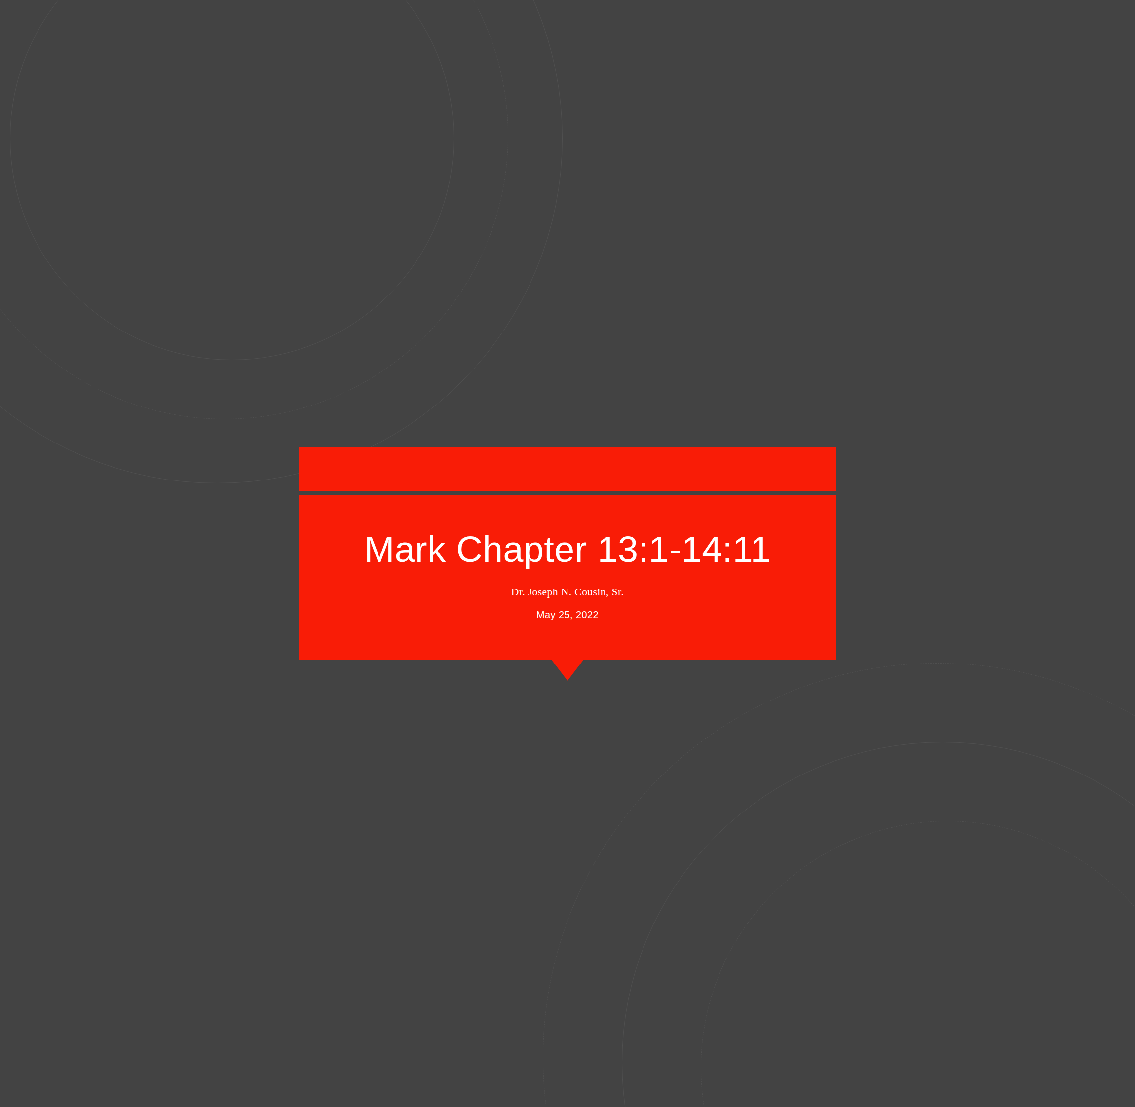Mark Chapter 13:1-14:11
Dr. Joseph N. Cousin, Sr.
May 25, 2022